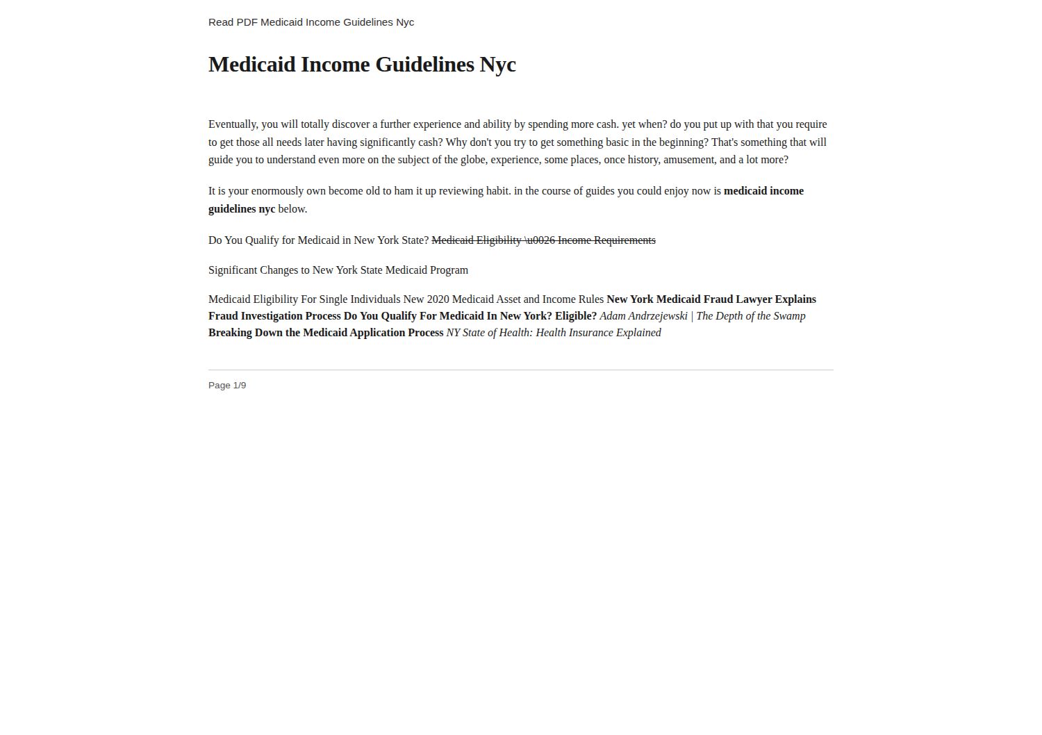Read PDF Medicaid Income Guidelines Nyc
Medicaid Income Guidelines Nyc
Eventually, you will totally discover a further experience and ability by spending more cash. yet when? do you put up with that you require to get those all needs later having significantly cash? Why don't you try to get something basic in the beginning? That's something that will guide you to understand even more on the subject of the globe, experience, some places, once history, amusement, and a lot more?
It is your enormously own become old to ham it up reviewing habit. in the course of guides you could enjoy now is medicaid income guidelines nyc below.
Do You Qualify for Medicaid in New York State? Medicaid Eligibility \u0026 Income Requirements
Significant Changes to New York State Medicaid Program
Medicaid Eligibility For Single Individuals New 2020 Medicaid Asset and Income Rules New York Medicaid Fraud Lawyer Explains Fraud Investigation Process Do You Qualify For Medicaid In New York? Eligible? Adam Andrzejewski | The Depth of the Swamp Breaking Down the Medicaid Application Process NY State of Health: Health Insurance Explained
Page 1/9